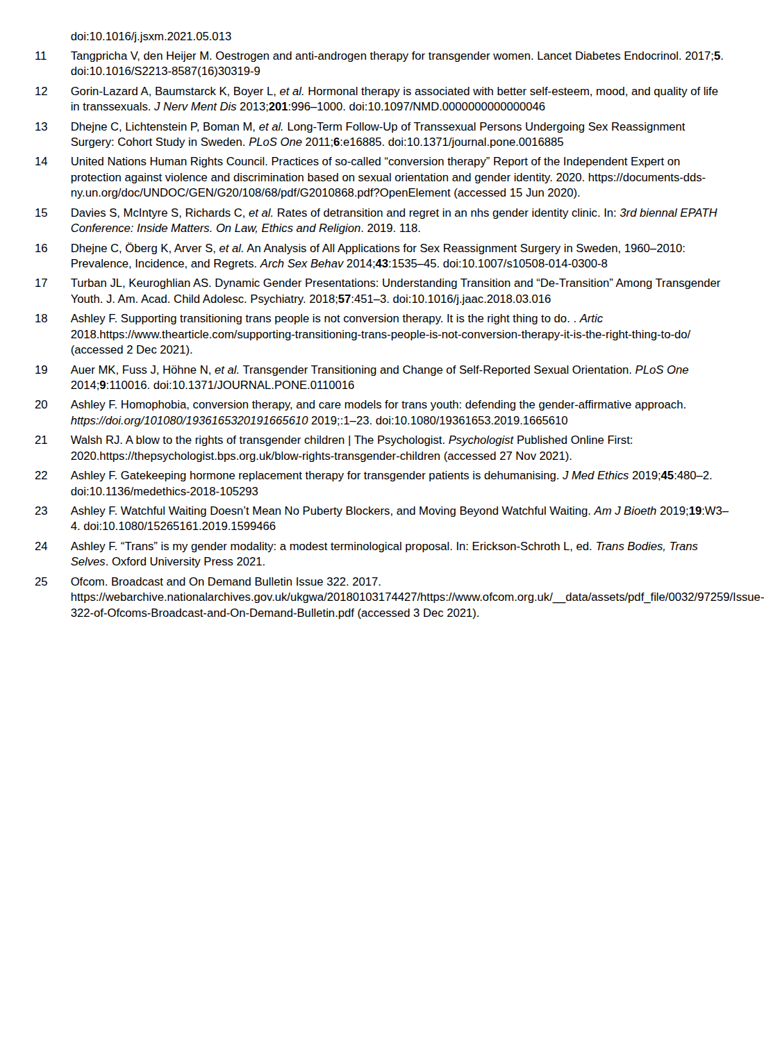doi:10.1016/j.jsxm.2021.05.013
11 Tangpricha V, den Heijer M. Oestrogen and anti-androgen therapy for transgender women. Lancet Diabetes Endocrinol. 2017;5. doi:10.1016/S2213-8587(16)30319-9
12 Gorin-Lazard A, Baumstarck K, Boyer L, et al. Hormonal therapy is associated with better self-esteem, mood, and quality of life in transsexuals. J Nerv Ment Dis 2013;201:996–1000. doi:10.1097/NMD.0000000000000046
13 Dhejne C, Lichtenstein P, Boman M, et al. Long-Term Follow-Up of Transsexual Persons Undergoing Sex Reassignment Surgery: Cohort Study in Sweden. PLoS One 2011;6:e16885. doi:10.1371/journal.pone.0016885
14 United Nations Human Rights Council. Practices of so-called “conversion therapy” Report of the Independent Expert on protection against violence and discrimination based on sexual orientation and gender identity. 2020. https://documents-dds-ny.un.org/doc/UNDOC/GEN/G20/108/68/pdf/G2010868.pdf?OpenElement (accessed 15 Jun 2020).
15 Davies S, McIntyre S, Richards C, et al. Rates of detransition and regret in an nhs gender identity clinic. In: 3rd biennal EPATH Conference: Inside Matters. On Law, Ethics and Religion. 2019. 118.
16 Dhejne C, Öberg K, Arver S, et al. An Analysis of All Applications for Sex Reassignment Surgery in Sweden, 1960–2010: Prevalence, Incidence, and Regrets. Arch Sex Behav 2014;43:1535–45. doi:10.1007/s10508-014-0300-8
17 Turban JL, Keuroghlian AS. Dynamic Gender Presentations: Understanding Transition and “De-Transition” Among Transgender Youth. J. Am. Acad. Child Adolesc. Psychiatry. 2018;57:451–3. doi:10.1016/j.jaac.2018.03.016
18 Ashley F. Supporting transitioning trans people is not conversion therapy. It is the right thing to do. . Artic 2018.https://www.thearticle.com/supporting-transitioning-trans-people-is-not-conversion-therapy-it-is-the-right-thing-to-do/ (accessed 2 Dec 2021).
19 Auer MK, Fuss J, Höhne N, et al. Transgender Transitioning and Change of Self-Reported Sexual Orientation. PLoS One 2014;9:110016. doi:10.1371/JOURNAL.PONE.0110016
20 Ashley F. Homophobia, conversion therapy, and care models for trans youth: defending the gender-affirmative approach. https://doi.org/101080/1936165320191665610 2019;:1–23. doi:10.1080/19361653.2019.1665610
21 Walsh RJ. A blow to the rights of transgender children | The Psychologist. Psychologist Published Online First: 2020.https://thepsychologist.bps.org.uk/blow-rights-transgender-children (accessed 27 Nov 2021).
22 Ashley F. Gatekeeping hormone replacement therapy for transgender patients is dehumanising. J Med Ethics 2019;45:480–2. doi:10.1136/medethics-2018-105293
23 Ashley F. Watchful Waiting Doesn’t Mean No Puberty Blockers, and Moving Beyond Watchful Waiting. Am J Bioeth 2019;19:W3–4. doi:10.1080/15265161.2019.1599466
24 Ashley F. “Trans” is my gender modality: a modest terminological proposal. In: Erickson-Schroth L, ed. Trans Bodies, Trans Selves. Oxford University Press 2021.
25 Ofcom. Broadcast and On Demand Bulletin Issue 322. 2017. https://webarchive.nationalarchives.gov.uk/ukgwa/20180103174427/https://www.ofcom.org.uk/__data/assets/pdf_file/0032/97259/Issue-322-of-Ofcoms-Broadcast-and-On-Demand-Bulletin.pdf (accessed 3 Dec 2021).